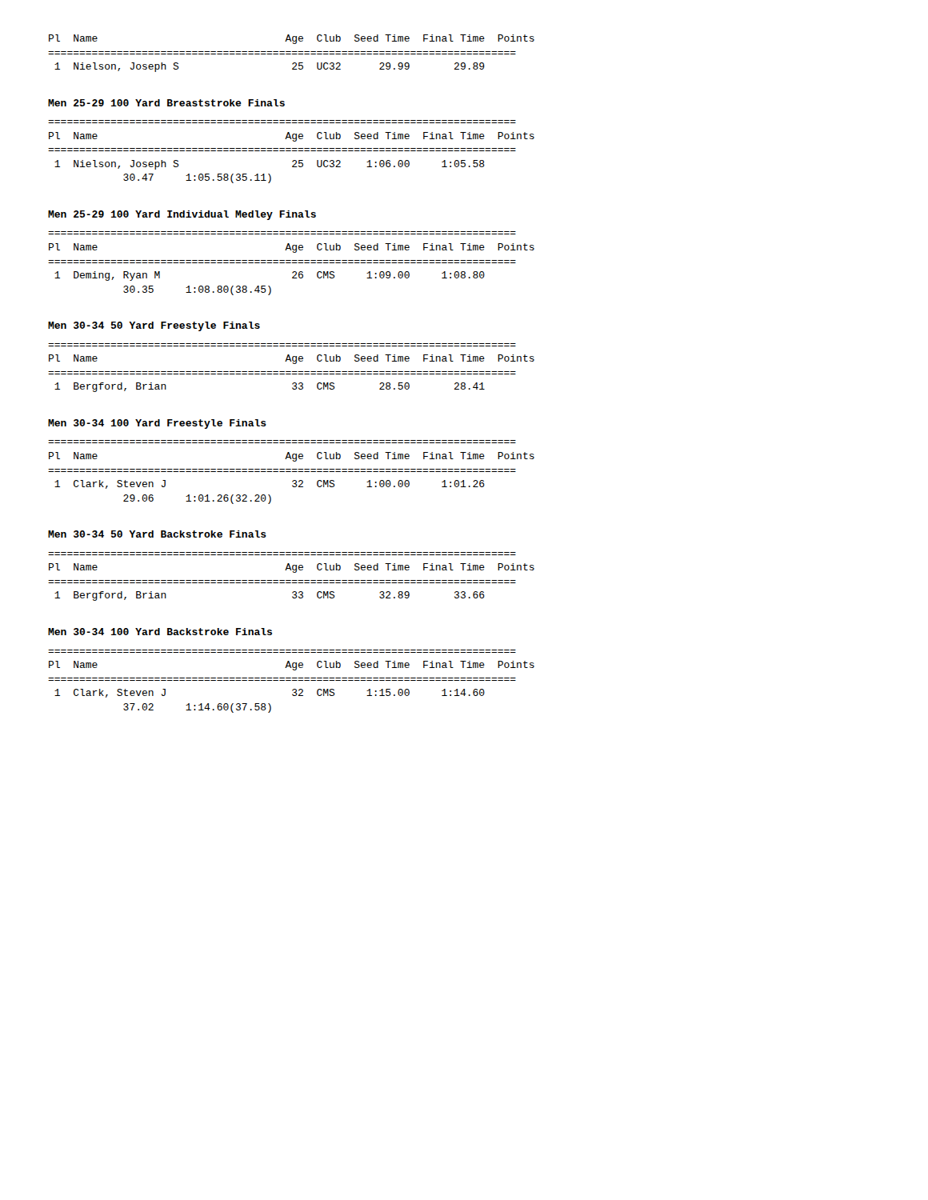Pl  Name                              Age  Club  Seed Time  Final Time  Points
===========================================================================
 1  Nielson, Joseph S                  25  UC32      29.99       29.89
Men 25-29 100 Yard Breaststroke Finals
===========================================================================
Pl  Name                              Age  Club  Seed Time  Final Time  Points
===========================================================================
 1  Nielson, Joseph S                  25  UC32    1:06.00     1:05.58
            30.47     1:05.58(35.11)
Men 25-29 100 Yard Individual Medley Finals
===========================================================================
Pl  Name                              Age  Club  Seed Time  Final Time  Points
===========================================================================
 1  Deming, Ryan M                     26  CMS     1:09.00     1:08.80
            30.35     1:08.80(38.45)
Men 30-34 50 Yard Freestyle Finals
===========================================================================
Pl  Name                              Age  Club  Seed Time  Final Time  Points
===========================================================================
 1  Bergford, Brian                    33  CMS       28.50       28.41
Men 30-34 100 Yard Freestyle Finals
===========================================================================
Pl  Name                              Age  Club  Seed Time  Final Time  Points
===========================================================================
 1  Clark, Steven J                    32  CMS     1:00.00     1:01.26
            29.06     1:01.26(32.20)
Men 30-34 50 Yard Backstroke Finals
===========================================================================
Pl  Name                              Age  Club  Seed Time  Final Time  Points
===========================================================================
 1  Bergford, Brian                    33  CMS       32.89       33.66
Men 30-34 100 Yard Backstroke Finals
===========================================================================
Pl  Name                              Age  Club  Seed Time  Final Time  Points
===========================================================================
 1  Clark, Steven J                    32  CMS     1:15.00     1:14.60
            37.02     1:14.60(37.58)